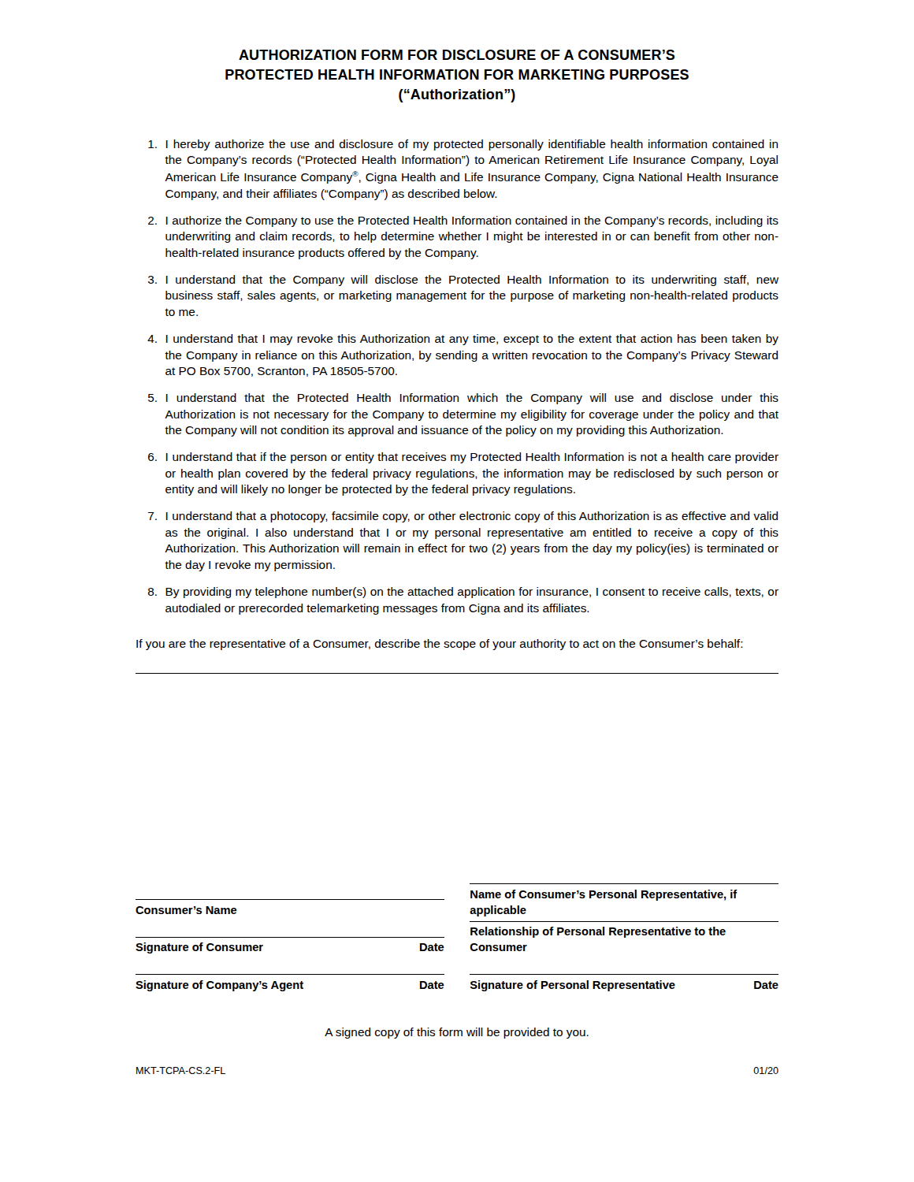AUTHORIZATION FORM FOR DISCLOSURE OF A CONSUMER’S
PROTECTED HEALTH INFORMATION FOR MARKETING PURPOSES
(“Authorization”)
I hereby authorize the use and disclosure of my protected personally identifiable health information contained in the Company’s records (“Protected Health Information”) to American Retirement Life Insurance Company, Loyal American Life Insurance Company®, Cigna Health and Life Insurance Company, Cigna National Health Insurance Company, and their affiliates (“Company”) as described below.
I authorize the Company to use the Protected Health Information contained in the Company’s records, including its underwriting and claim records, to help determine whether I might be interested in or can benefit from other non-health-related insurance products offered by the Company.
I understand that the Company will disclose the Protected Health Information to its underwriting staff, new business staff, sales agents, or marketing management for the purpose of marketing non-health-related products to me.
I understand that I may revoke this Authorization at any time, except to the extent that action has been taken by the Company in reliance on this Authorization, by sending a written revocation to the Company’s Privacy Steward at PO Box 5700, Scranton, PA 18505-5700.
I understand that the Protected Health Information which the Company will use and disclose under this Authorization is not necessary for the Company to determine my eligibility for coverage under the policy and that the Company will not condition its approval and issuance of the policy on my providing this Authorization.
I understand that if the person or entity that receives my Protected Health Information is not a health care provider or health plan covered by the federal privacy regulations, the information may be redisclosed by such person or entity and will likely no longer be protected by the federal privacy regulations.
I understand that a photocopy, facsimile copy, or other electronic copy of this Authorization is as effective and valid as the original. I also understand that I or my personal representative am entitled to receive a copy of this Authorization. This Authorization will remain in effect for two (2) years from the day my policy(ies) is terminated or the day I revoke my permission.
By providing my telephone number(s) on the attached application for insurance, I consent to receive calls, texts, or autodialed or prerecorded telemarketing messages from Cigna and its affiliates.
If you are the representative of a Consumer, describe the scope of your authority to act on the Consumer’s behalf:
| Consumer’s Name | Name of Consumer’s Personal Representative, if applicable |
| Signature of Consumer Date | Relationship of Personal Representative to the Consumer |
| Signature of Company’s Agent Date | Signature of Personal Representative Date |
A signed copy of this form will be provided to you.
MKT-TCPA-CS.2-FL 01/20